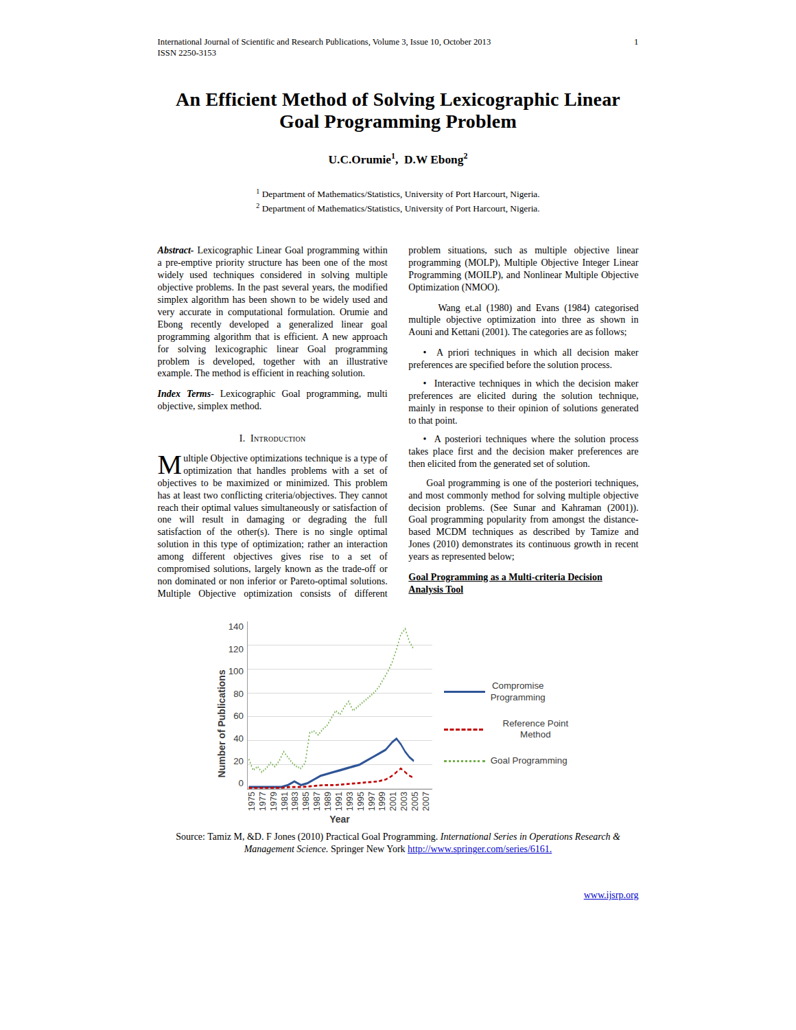International Journal of Scientific and Research Publications, Volume 3, Issue 10, October 2013
ISSN 2250-3153 1
An Efficient Method of Solving Lexicographic Linear
Goal Programming Problem
U.C.Orumie1, D.W Ebong2
1 Department of Mathematics/Statistics, University of Port Harcourt, Nigeria.
2 Department of Mathematics/Statistics, University of Port Harcourt, Nigeria.
Abstract- Lexicographic Linear Goal programming within a pre-emptive priority structure has been one of the most widely used techniques considered in solving multiple objective problems. In the past several years, the modified simplex algorithm has been shown to be widely used and very accurate in computational formulation. Orumie and Ebong recently developed a generalized linear goal programming algorithm that is efficient. A new approach for solving lexicographic linear Goal programming problem is developed, together with an illustrative example. The method is efficient in reaching solution.
Index Terms- Lexicographic Goal programming, multi objective, simplex method.
I. Introduction
Multiple Objective optimizations technique is a type of optimization that handles problems with a set of objectives to be maximized or minimized. This problem has at least two conflicting criteria/objectives. They cannot reach their optimal values simultaneously or satisfaction of one will result in damaging or degrading the full satisfaction of the other(s). There is no single optimal solution in this type of optimization; rather an interaction among different objectives gives rise to a set of compromised solutions, largely known as the trade-off or non dominated or non inferior or Pareto-optimal solutions. Multiple Objective optimization consists of different problem situations, such as multiple objective linear programming (MOLP), Multiple Objective Integer Linear Programming (MOILP), and Nonlinear Multiple Objective Optimization (NMOO).
Wang et.al (1980) and Evans (1984) categorised multiple objective optimization into three as shown in Aouni and Kettani (2001). The categories are as follows;
• A priori techniques in which all decision maker preferences are specified before the solution process.
• Interactive techniques in which the decision maker preferences are elicited during the solution technique, mainly in response to their opinion of solutions generated to that point.
• A posteriori techniques where the solution process takes place first and the decision maker preferences are then elicited from the generated set of solution.
Goal programming is one of the posteriori techniques, and most commonly method for solving multiple objective decision problems. (See Sunar and Kahraman (2001)). Goal programming popularity from amongst the distance-based MCDM techniques as described by Tamize and Jones (2010) demonstrates its continuous growth in recent years as represented below;
Goal Programming as a Multi-criteria Decision Analysis Tool
Number of Publications
140
120
100
80
60
40
20
0
19751977197919811983198519871989199119931995199719992001200320052007
Year
Compromise
Programming
Reference Point Method
Goal Programming
Source: Tamiz M, &D. F Jones (2010) Practical Goal Programming. International Series in Operations Research & Management Science. Springer New York http://www.springer.com/series/6161.
www.ijsrp.org